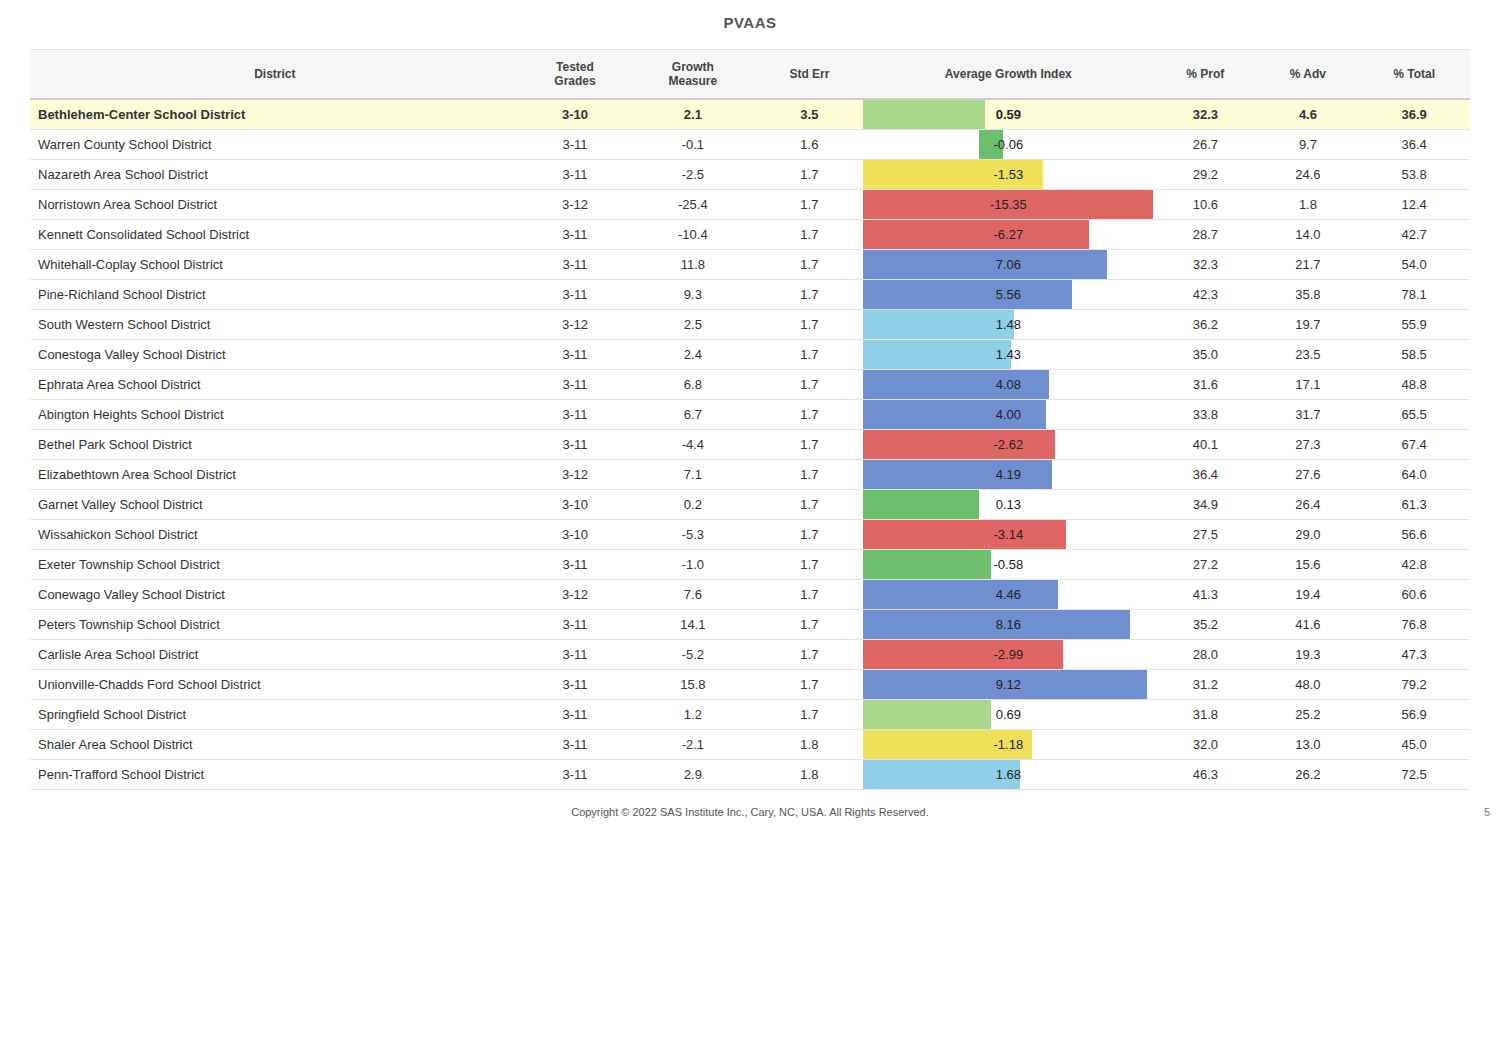PVAAS
| District | Tested Grades | Growth Measure | Std Err | Average Growth Index | % Prof | % Adv | % Total |
| --- | --- | --- | --- | --- | --- | --- | --- |
| Bethlehem-Center School District | 3-10 | 2.1 | 3.5 | 0.59 | 32.3 | 4.6 | 36.9 |
| Warren County School District | 3-11 | -0.1 | 1.6 | -0.06 | 26.7 | 9.7 | 36.4 |
| Nazareth Area School District | 3-11 | -2.5 | 1.7 | -1.53 | 29.2 | 24.6 | 53.8 |
| Norristown Area School District | 3-12 | -25.4 | 1.7 | -15.35 | 10.6 | 1.8 | 12.4 |
| Kennett Consolidated School District | 3-11 | -10.4 | 1.7 | -6.27 | 28.7 | 14.0 | 42.7 |
| Whitehall-Coplay School District | 3-11 | 11.8 | 1.7 | 7.06 | 32.3 | 21.7 | 54.0 |
| Pine-Richland School District | 3-11 | 9.3 | 1.7 | 5.56 | 42.3 | 35.8 | 78.1 |
| South Western School District | 3-12 | 2.5 | 1.7 | 1.48 | 36.2 | 19.7 | 55.9 |
| Conestoga Valley School District | 3-11 | 2.4 | 1.7 | 1.43 | 35.0 | 23.5 | 58.5 |
| Ephrata Area School District | 3-11 | 6.8 | 1.7 | 4.08 | 31.6 | 17.1 | 48.8 |
| Abington Heights School District | 3-11 | 6.7 | 1.7 | 4.00 | 33.8 | 31.7 | 65.5 |
| Bethel Park School District | 3-11 | -4.4 | 1.7 | -2.62 | 40.1 | 27.3 | 67.4 |
| Elizabethtown Area School District | 3-12 | 7.1 | 1.7 | 4.19 | 36.4 | 27.6 | 64.0 |
| Garnet Valley School District | 3-10 | 0.2 | 1.7 | 0.13 | 34.9 | 26.4 | 61.3 |
| Wissahickon School District | 3-10 | -5.3 | 1.7 | -3.14 | 27.5 | 29.0 | 56.6 |
| Exeter Township School District | 3-11 | -1.0 | 1.7 | -0.58 | 27.2 | 15.6 | 42.8 |
| Conewago Valley School District | 3-12 | 7.6 | 1.7 | 4.46 | 41.3 | 19.4 | 60.6 |
| Peters Township School District | 3-11 | 14.1 | 1.7 | 8.16 | 35.2 | 41.6 | 76.8 |
| Carlisle Area School District | 3-11 | -5.2 | 1.7 | -2.99 | 28.0 | 19.3 | 47.3 |
| Unionville-Chadds Ford School District | 3-11 | 15.8 | 1.7 | 9.12 | 31.2 | 48.0 | 79.2 |
| Springfield School District | 3-11 | 1.2 | 1.7 | 0.69 | 31.8 | 25.2 | 56.9 |
| Shaler Area School District | 3-11 | -2.1 | 1.8 | -1.18 | 32.0 | 13.0 | 45.0 |
| Penn-Trafford School District | 3-11 | 2.9 | 1.8 | 1.68 | 46.3 | 26.2 | 72.5 |
Copyright © 2022 SAS Institute Inc., Cary, NC, USA. All Rights Reserved. 5